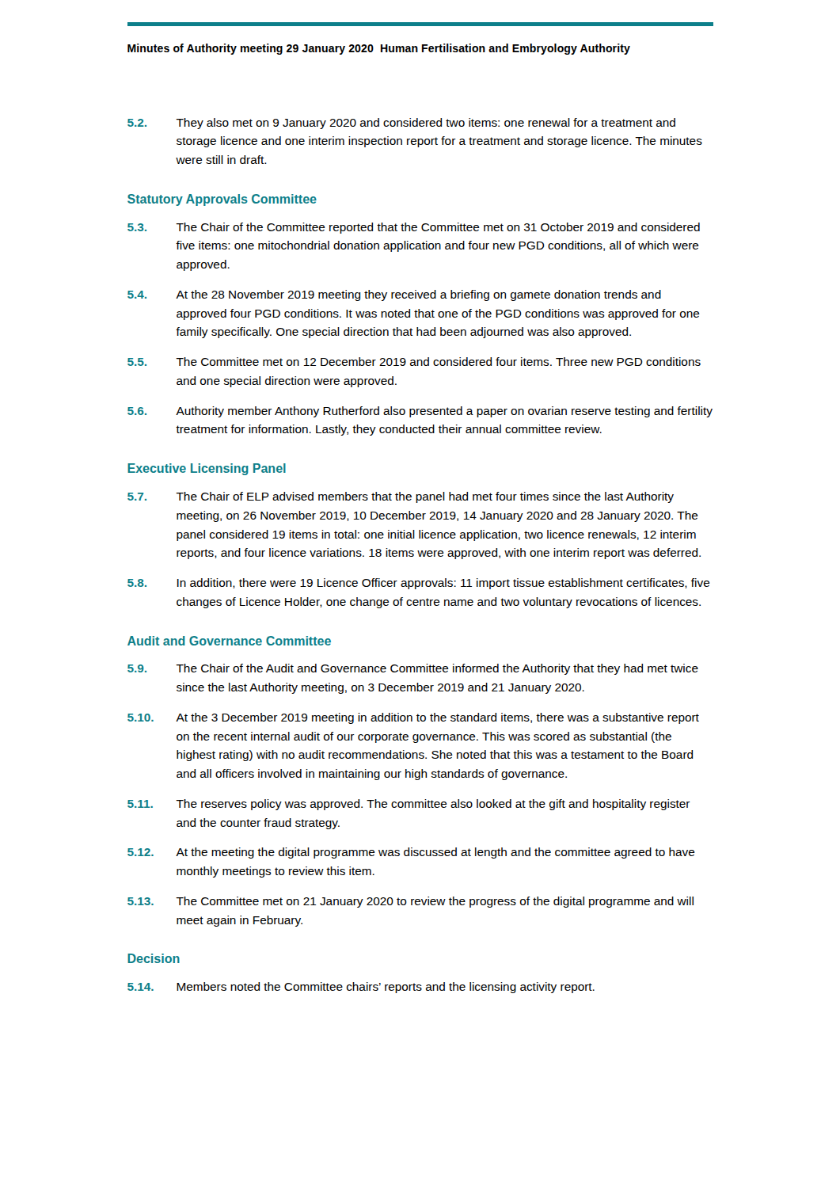Minutes of Authority meeting 29 January 2020 Human Fertilisation and Embryology Authority
5.2.
They also met on 9 January 2020 and considered two items: one renewal for a treatment and storage licence and one interim inspection report for a treatment and storage licence. The minutes were still in draft.
Statutory Approvals Committee
5.3.
The Chair of the Committee reported that the Committee met on 31 October 2019 and considered five items: one mitochondrial donation application and four new PGD conditions, all of which were approved.
5.4.
At the 28 November 2019 meeting they received a briefing on gamete donation trends and approved four PGD conditions. It was noted that one of the PGD conditions was approved for one family specifically. One special direction that had been adjourned was also approved.
5.5.
The Committee met on 12 December 2019 and considered four items. Three new PGD conditions and one special direction were approved.
5.6.
Authority member Anthony Rutherford also presented a paper on ovarian reserve testing and fertility treatment for information. Lastly, they conducted their annual committee review.
Executive Licensing Panel
5.7.
The Chair of ELP advised members that the panel had met four times since the last Authority meeting, on 26 November 2019, 10 December 2019, 14 January 2020 and 28 January 2020. The panel considered 19 items in total: one initial licence application, two licence renewals, 12 interim reports, and four licence variations. 18 items were approved, with one interim report was deferred.
5.8.
In addition, there were 19 Licence Officer approvals: 11 import tissue establishment certificates, five changes of Licence Holder, one change of centre name and two voluntary revocations of licences.
Audit and Governance Committee
5.9.
The Chair of the Audit and Governance Committee informed the Authority that they had met twice since the last Authority meeting, on 3 December 2019 and 21 January 2020.
5.10.
At the 3 December 2019 meeting in addition to the standard items, there was a substantive report on the recent internal audit of our corporate governance. This was scored as substantial (the highest rating) with no audit recommendations. She noted that this was a testament to the Board and all officers involved in maintaining our high standards of governance.
5.11.
The reserves policy was approved. The committee also looked at the gift and hospitality register and the counter fraud strategy.
5.12.
At the meeting the digital programme was discussed at length and the committee agreed to have monthly meetings to review this item.
5.13.
The Committee met on 21 January 2020 to review the progress of the digital programme and will meet again in February.
Decision
5.14.
Members noted the Committee chairs’ reports and the licensing activity report.